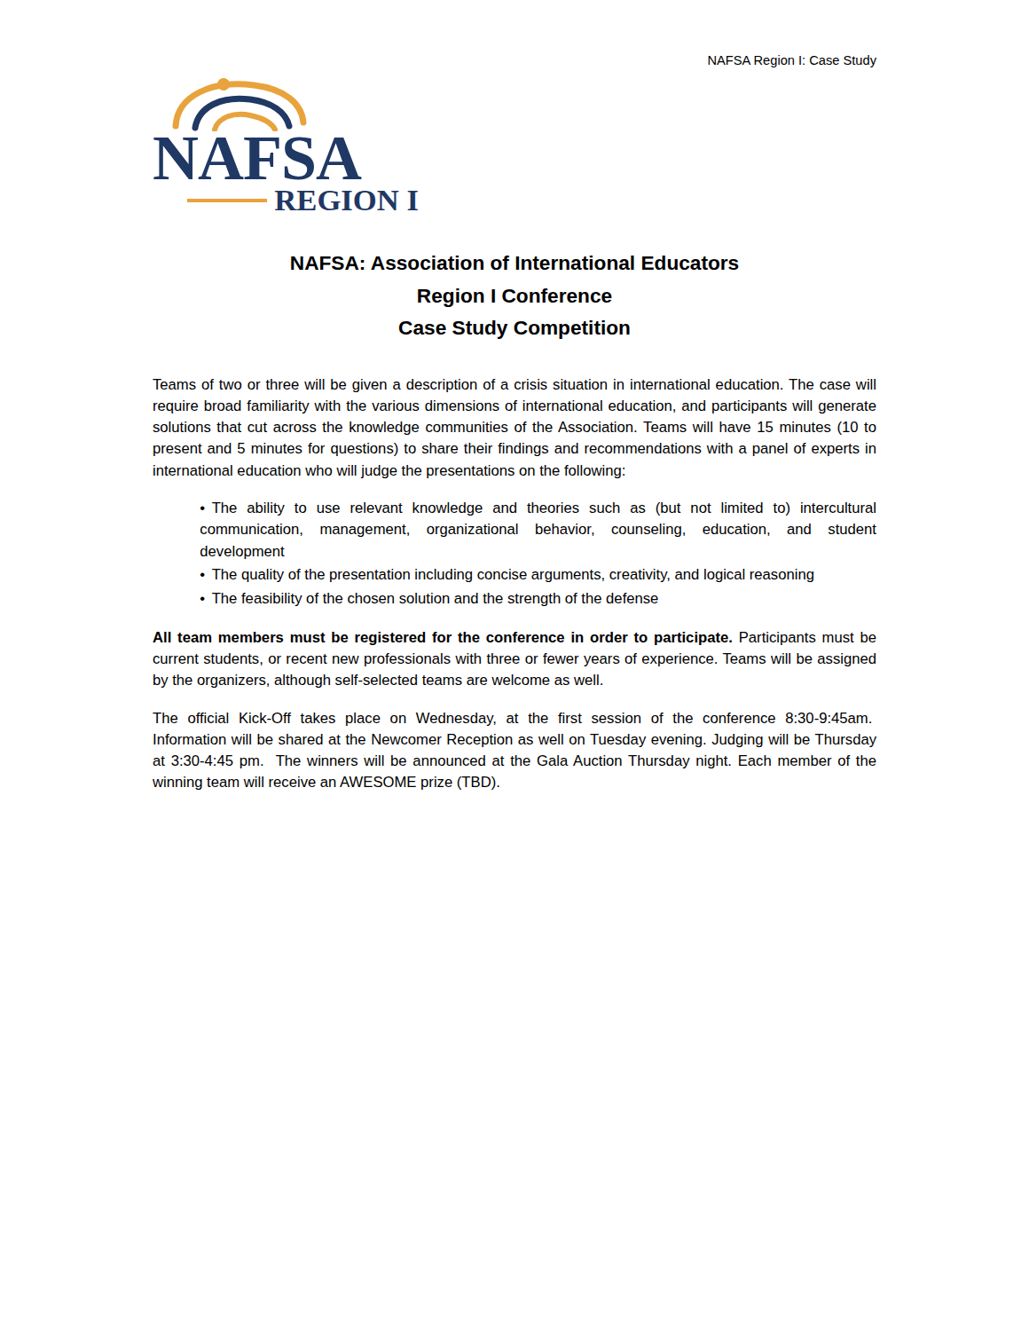NAFSA Region I: Case Study
NAFSA
REGION I
NAFSA: Association of International Educators
Region I Conference
Case Study Competition
Teams of two or three will be given a description of a crisis situation in international education. The case will require broad familiarity with the various dimensions of international education, and participants will generate solutions that cut across the knowledge communities of the Association. Teams will have 15 minutes (10 to present and 5 minutes for questions) to share their findings and recommendations with a panel of experts in international education who will judge the presentations on the following:
The ability to use relevant knowledge and theories such as (but not limited to) intercultural communication, management, organizational behavior, counseling, education, and student development
The quality of the presentation including concise arguments, creativity, and logical reasoning
The feasibility of the chosen solution and the strength of the defense
All team members must be registered for the conference in order to participate. Participants must be current students, or recent new professionals with three or fewer years of experience. Teams will be assigned by the organizers, although self-selected teams are welcome as well.
The official Kick-Off takes place on Wednesday, at the first session of the conference 8:30-9:45am. Information will be shared at the Newcomer Reception as well on Tuesday evening. Judging will be Thursday at 3:30-4:45 pm. The winners will be announced at the Gala Auction Thursday night. Each member of the winning team will receive an AWESOME prize (TBD).